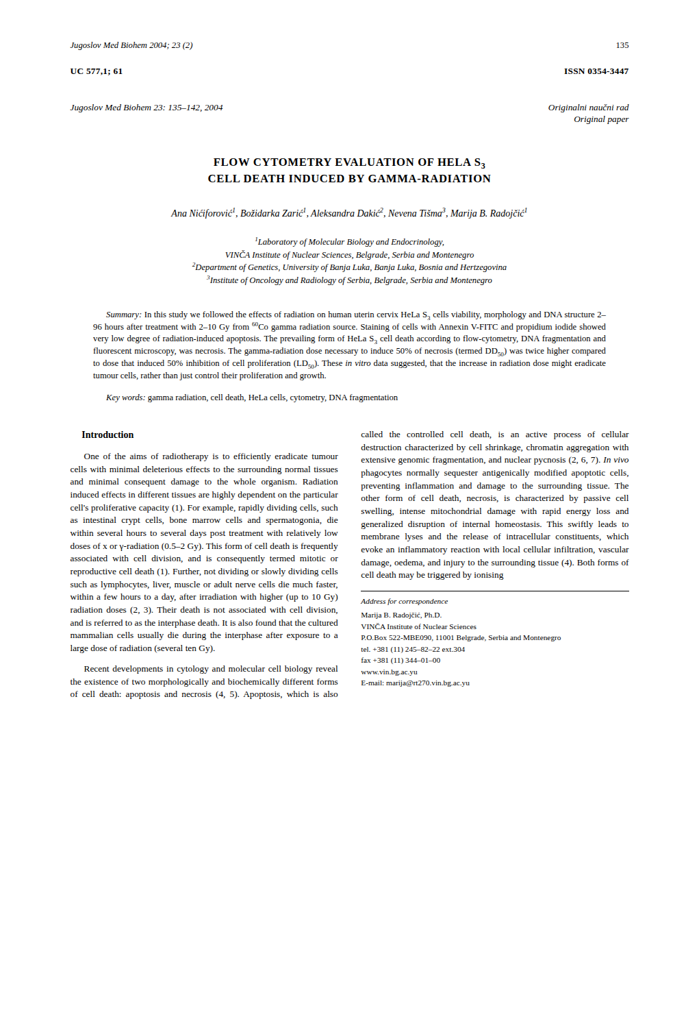Jugoslov Med Biohem 2004; 23 (2) 135
UC 577,1; 61 ISSN 0354-3447
Jugoslov Med Biohem 23: 135–142, 2004 Originalni naučni rad
Original paper
Flow Cytometry Evaluation of HeLa S3
Cell Death Induced by Gamma-Radiation
Ana Nićiforović1, Božidarka Zarić1, Aleksandra Dakić2, Nevena Tišma3, Marija B. Radojčić1
1Laboratory of Molecular Biology and Endocrinology,
VINČA Institute of Nuclear Sciences, Belgrade, Serbia and Montenegro
2Department of Genetics, University of Banja Luka, Banja Luka, Bosnia and Hertzegovina
3Institute of Oncology and Radiology of Serbia, Belgrade, Serbia and Montenegro
Summary: In this study we followed the effects of radiation on human uterin cervix HeLa S3 cells viability, morphology and DNA structure 2–96 hours after treatment with 2–10 Gy from 60Co gamma radiation source. Staining of cells with Annexin V-FITC and propidium iodide showed very low degree of radiation-induced apoptosis. The prevailing form of HeLa S3 cell death according to flow-cytometry, DNA fragmentation and fluorescent microscopy, was necrosis. The gamma-radiation dose necessary to induce 50% of necrosis (termed DD50) was twice higher compared to dose that induced 50% inhibition of cell proliferation (LD50). These in vitro data suggested, that the increase in radiation dose might eradicate tumour cells, rather than just control their proliferation and growth.
Key words: gamma radiation, cell death, HeLa cells, cytometry, DNA fragmentation
Introduction
One of the aims of radiotherapy is to efficiently eradicate tumour cells with minimal deleterious effects to the surrounding normal tissues and minimal consequent damage to the whole organism. Radiation induced effects in different tissues are highly dependent on the particular cell's proliferative capacity (1). For example, rapidly dividing cells, such as intestinal crypt cells, bone marrow cells and spermatogonia, die within several hours to several days post treatment with relatively low doses of x or γ-radiation (0.5–2 Gy). This form of cell death is frequently associated with cell division, and is consequently termed mitotic or reproductive cell death (1). Further, not dividing or slowly dividing cells such as lymphocytes, liver, muscle or adult nerve cells die much faster, within a few hours to a day, after irradiation with higher (up to 10 Gy) radiation doses (2, 3). Their death is not associated with cell division, and is referred to as the interphase death. It is also found that the cultured mammalian cells usually die during the interphase after exposure to a large dose of radiation (several ten Gy).
Recent developments in cytology and molecular cell biology reveal the existence of two morphologically and biochemically different forms of cell death: apoptosis and necrosis (4, 5). Apoptosis, which is also called the controlled cell death, is an active process of cellular destruction characterized by cell shrinkage, chromatin aggregation with extensive genomic fragmentation, and nuclear pycnosis (2, 6, 7). In vivo phagocytes normally sequester antigenically modified apoptotic cells, preventing inflammation and damage to the surrounding tissue. The other form of cell death, necrosis, is characterized by passive cell swelling, intense mitochondrial damage with rapid energy loss and generalized disruption of internal homeostasis. This swiftly leads to membrane lyses and the release of intracellular constituents, which evoke an inflammatory reaction with local cellular infiltration, vascular damage, oedema, and injury to the surrounding tissue (4). Both forms of cell death may be triggered by ionising
Address for correspondence
Marija B. Radojčić, Ph.D.
VINČA Institute of Nuclear Sciences
P.O.Box 522-MBE090, 11001 Belgrade, Serbia and Montenegro
tel. +381 (11) 245–82–22 ext.304
fax +381 (11) 344–01–00
www.vin.bg.ac.yu
E-mail: marija@rt270.vin.bg.ac.yu